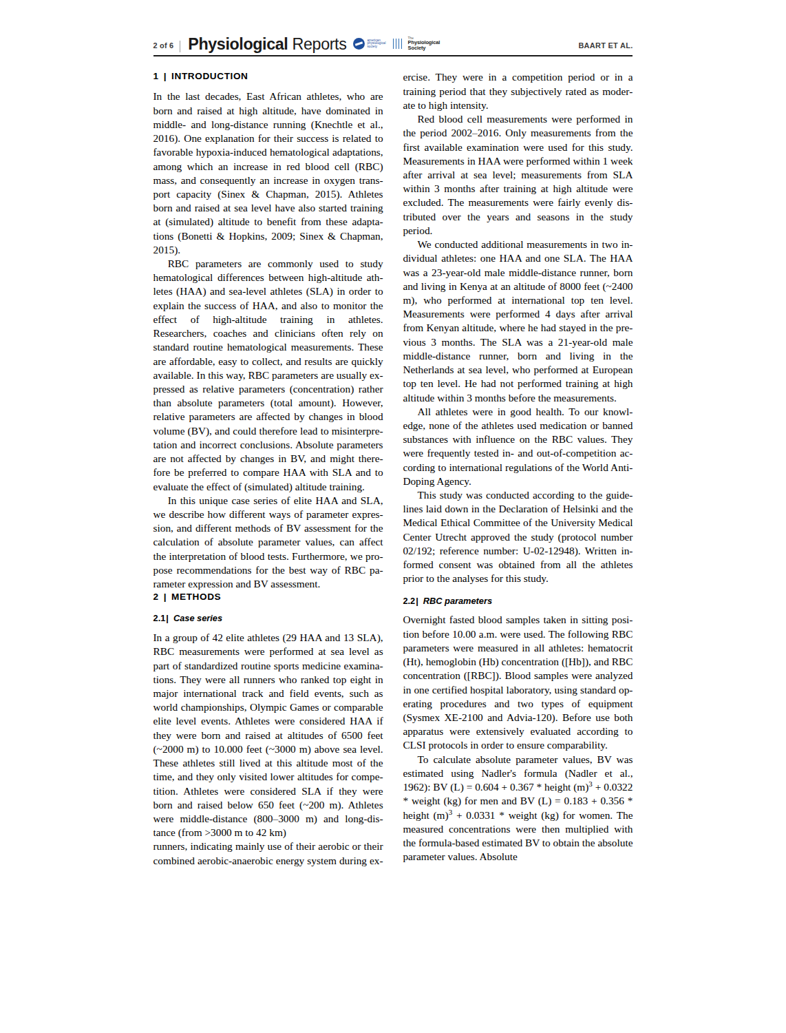2 of 6 Physiological Reports american
physiological
society The Physiological
Society
BAART ET AL.
1|INTRODUCTION
In the last decades, East African athletes, who are born and raised at high altitude, have dominated in middle- and long-distance running (Knechtle et al., 2016). One explanation for their success is related to favorable hypoxia-induced hematological adaptations, among which an increase in red blood cell (RBC) mass, and consequently an increase in oxygen transport capacity (Sinex & Chapman, 2015). Athletes born and raised at sea level have also started training at (simulated) altitude to benefit from these adaptations (Bonetti & Hopkins, 2009; Sinex & Chapman, 2015).
RBC parameters are commonly used to study hematological differences between high-altitude athletes (HAA) and sea-level athletes (SLA) in order to explain the success of HAA, and also to monitor the effect of high-altitude training in athletes. Researchers, coaches and clinicians often rely on standard routine hematological measurements. These are affordable, easy to collect, and results are quickly available. In this way, RBC parameters are usually expressed as relative parameters (concentration) rather than absolute parameters (total amount). However, relative parameters are affected by changes in blood volume (BV), and could therefore lead to misinterpretation and incorrect conclusions. Absolute parameters are not affected by changes in BV, and might therefore be preferred to compare HAA with SLA and to evaluate the effect of (simulated) altitude training.
In this unique case series of elite HAA and SLA, we describe how different ways of parameter expression, and different methods of BV assessment for the calculation of absolute parameter values, can affect the interpretation of blood tests. Furthermore, we propose recommendations for the best way of RBC parameter expression and BV assessment.
2|METHODS
2.1|Case series
In a group of 42 elite athletes (29 HAA and 13 SLA), RBC measurements were performed at sea level as part of standardized routine sports medicine examinations. They were all runners who ranked top eight in major international track and field events, such as world championships, Olympic Games or comparable elite level events. Athletes were considered HAA if they were born and raised at altitudes of 6500 feet (~2000 m) to 10.000 feet (~3000 m) above sea level. These athletes still lived at this altitude most of the time, and they only visited lower altitudes for competition. Athletes were considered SLA if they were born and raised below 650 feet (~200 m). Athletes were middle-distance (800–3000 m) and long-distance (from >3000 m to 42 km)
runners, indicating mainly use of their aerobic or their combined aerobic-anaerobic energy system during exercise. They were in a competition period or in a training period that they subjectively rated as moderate to high intensity.
Red blood cell measurements were performed in the period 2002–2016. Only measurements from the first available examination were used for this study. Measurements in HAA were performed within 1 week after arrival at sea level; measurements from SLA within 3 months after training at high altitude were excluded. The measurements were fairly evenly distributed over the years and seasons in the study period.
We conducted additional measurements in two individual athletes: one HAA and one SLA. The HAA was a 23-year-old male middle-distance runner, born and living in Kenya at an altitude of 8000 feet (~2400 m), who performed at international top ten level. Measurements were performed 4 days after arrival from Kenyan altitude, where he had stayed in the previous 3 months. The SLA was a 21-year-old male middle-distance runner, born and living in the Netherlands at sea level, who performed at European top ten level. He had not performed training at high altitude within 3 months before the measurements.
All athletes were in good health. To our knowledge, none of the athletes used medication or banned substances with influence on the RBC values. They were frequently tested in- and out-of-competition according to international regulations of the World Anti-Doping Agency.
This study was conducted according to the guidelines laid down in the Declaration of Helsinki and the Medical Ethical Committee of the University Medical Center Utrecht approved the study (protocol number 02/192; reference number: U-02-12948). Written informed consent was obtained from all the athletes prior to the analyses for this study.
2.2|RBC parameters
Overnight fasted blood samples taken in sitting position before 10.00 a.m. were used. The following RBC parameters were measured in all athletes: hematocrit (Ht), hemoglobin (Hb) concentration ([Hb]), and RBC concentration ([RBC]). Blood samples were analyzed in one certified hospital laboratory, using standard operating procedures and two types of equipment (Sysmex XE-2100 and Advia-120). Before use both apparatus were extensively evaluated according to CLSI protocols in order to ensure comparability.
To calculate absolute parameter values, BV was estimated using Nadler's formula (Nadler et al., 1962): BV (L) = 0.604 + 0.367 * height (m)3 + 0.0322 * weight (kg) for men and BV (L) = 0.183 + 0.356 * height (m)3 + 0.0331 * weight (kg) for women. The measured concentrations were then multiplied with the formula-based estimated BV to obtain the absolute parameter values. Absolute